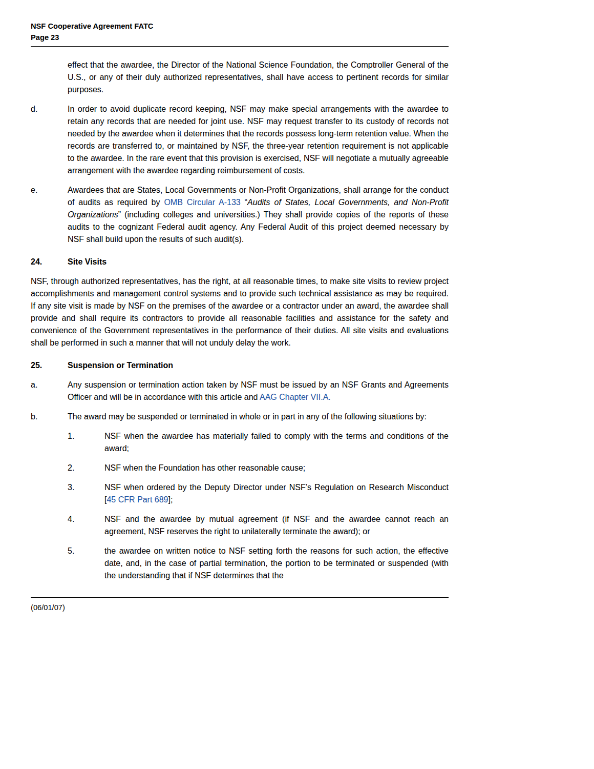NSF Cooperative Agreement FATC Page 23
effect that the awardee, the Director of the National Science Foundation, the Comptroller General of the U.S., or any of their duly authorized representatives, shall have access to pertinent records for similar purposes.
d.
In order to avoid duplicate record keeping, NSF may make special arrangements with the awardee to retain any records that are needed for joint use. NSF may request transfer to its custody of records not needed by the awardee when it determines that the records possess long-term retention value. When the records are transferred to, or maintained by NSF, the three-year retention requirement is not applicable to the awardee. In the rare event that this provision is exercised, NSF will negotiate a mutually agreeable arrangement with the awardee regarding reimbursement of costs.
e.
Awardees that are States, Local Governments or Non-Profit Organizations, shall arrange for the conduct of audits as required by OMB Circular A-133 “Audits of States, Local Governments, and Non-Profit Organizations” (including colleges and universities.) They shall provide copies of the reports of these audits to the cognizant Federal audit agency. Any Federal Audit of this project deemed necessary by NSF shall build upon the results of such audit(s).
24. Site Visits
NSF, through authorized representatives, has the right, at all reasonable times, to make site visits to review project accomplishments and management control systems and to provide such technical assistance as may be required. If any site visit is made by NSF on the premises of the awardee or a contractor under an award, the awardee shall provide and shall require its contractors to provide all reasonable facilities and assistance for the safety and convenience of the Government representatives in the performance of their duties. All site visits and evaluations shall be performed in such a manner that will not unduly delay the work.
25. Suspension or Termination
a.
Any suspension or termination action taken by NSF must be issued by an NSF Grants and Agreements Officer and will be in accordance with this article and AAG Chapter VII.A.
b.
The award may be suspended or terminated in whole or in part in any of the following situations by:
1.
NSF when the awardee has materially failed to comply with the terms and conditions of the award;
2.
NSF when the Foundation has other reasonable cause;
3.
NSF when ordered by the Deputy Director under NSF’s Regulation on Research Misconduct [45 CFR Part 689];
4.
NSF and the awardee by mutual agreement (if NSF and the awardee cannot reach an agreement, NSF reserves the right to unilaterally terminate the award); or
5.
the awardee on written notice to NSF setting forth the reasons for such action, the effective date, and, in the case of partial termination, the portion to be terminated or suspended (with the understanding that if NSF determines that the
(06/01/07)